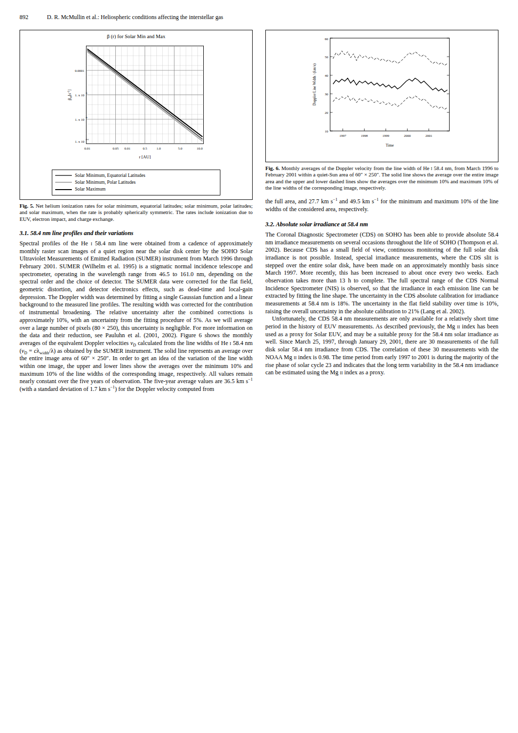892 D. R. McMullin et al.: Heliospheric conditions affecting the interstellar gas
β (r) for Solar Min and Max
0.0001 1. x 10 1. x 10 1. x 10 -6 -8 -10 0.01 0.05 0.01 0.5 1.0 5.0 10.0 r [AU] βel[s-1]
Solar Minimum, Equatorial Latitudes
Solar Minimum, Polar Latitudes
Solar Maximum
Fig. 5. Net helium ionization rates for solar minimum, equatorial latitudes; solar minimum, polar latitudes; and solar maximum, when the rate is probably spherically symmetric. The rates include ionization due to EUV, electron impact, and charge exchange.
3.1. 58.4 nm line profiles and their variations
Spectral profiles of the He i 58.4 nm line were obtained from a cadence of approximately monthly raster scan images of a quiet region near the solar disk center by the SOHO Solar Ultraviolet Measurements of Emitted Radiation (SUMER) instrument from March 1996 through February 2001. SUMER (Wilhelm et al. 1995) is a stigmatic normal incidence telescope and spectrometer, operating in the wavelength range from 46.5 to 161.0 nm, depending on the spectral order and the choice of detector. The SUMER data were corrected for the flat field, geometric distortion, and detector electronics effects, such as dead-time and local-gain depression. The Doppler width was determined by fitting a single Gaussian function and a linear background to the measured line profiles. The resulting width was corrected for the contribution of instrumental broadening. The relative uncertainty after the combined corrections is approximately 10%, with an uncertainty from the fitting procedure of 5%. As we will average over a large number of pixels (80 × 250), this uncertainty is negligible. For more information on the data and their reduction, see Pauluhn et al. (2001, 2002). Figure 6 shows the monthly averages of the equivalent Doppler velocities vD calculated from the line widths of He i 58.4 nm (vD = cλwidth/λ) as obtained by the SUMER instrument. The solid line represents an average over the entire image area of 60″ × 250″. In order to get an idea of the variation of the line width within one image, the upper and lower lines show the averages over the minimum 10% and maximum 10% of the line widths of the corresponding image, respectively. All values remain nearly constant over the five years of observation. The five-year average values are 36.5 km s−1 (with a standard deviation of 1.7 km s−1) for the Doppler velocity computed from
10 20 30 40 50 60 1997 1998 1999 2000 2001 Time Doppler Line Width / (km/s)
Fig. 6. Monthly averages of the Doppler velocity from the line width of He i 58.4 nm, from March 1996 to February 2001 within a quiet-Sun area of 60″ × 250″. The solid line shows the average over the entire image area and the upper and lower dashed lines show the averages over the minimum 10% and maximum 10% of the line widths of the corresponding image, respectively.
the full area, and 27.7 km s−1 and 49.5 km s−1 for the minimum and maximum 10% of the line widths of the considered area, respectively.
3.2. Absolute solar irradiance at 58.4 nm
The Coronal Diagnostic Spectrometer (CDS) on SOHO has been able to provide absolute 58.4 nm irradiance measurements on several occasions throughout the life of SOHO (Thompson et al. 2002). Because CDS has a small field of view, continuous monitoring of the full solar disk irradiance is not possible. Instead, special irradiance measurements, where the CDS slit is stepped over the entire solar disk, have been made on an approximately monthly basis since March 1997. More recently, this has been increased to about once every two weeks. Each observation takes more than 13 h to complete. The full spectral range of the CDS Normal Incidence Spectrometer (NIS) is observed, so that the irradiance in each emission line can be extracted by fitting the line shape. The uncertainty in the CDS absolute calibration for irradiance measurements at 58.4 nm is 18%. The uncertainty in the flat field stability over time is 10%, raising the overall uncertainty in the absolute calibration to 21% (Lang et al. 2002).
Unfortunately, the CDS 58.4 nm measurements are only available for a relatively short time period in the history of EUV measurements. As described previously, the Mg ii index has been used as a proxy for Solar EUV, and may be a suitable proxy for the 58.4 nm solar irradiance as well. Since March 25, 1997, through January 29, 2001, there are 30 measurements of the full disk solar 58.4 nm irradiance from CDS. The correlation of these 30 measurements with the NOAA Mg ii index is 0.98. The time period from early 1997 to 2001 is during the majority of the rise phase of solar cycle 23 and indicates that the long term variability in the 58.4 nm irradiance can be estimated using the Mg ii index as a proxy.